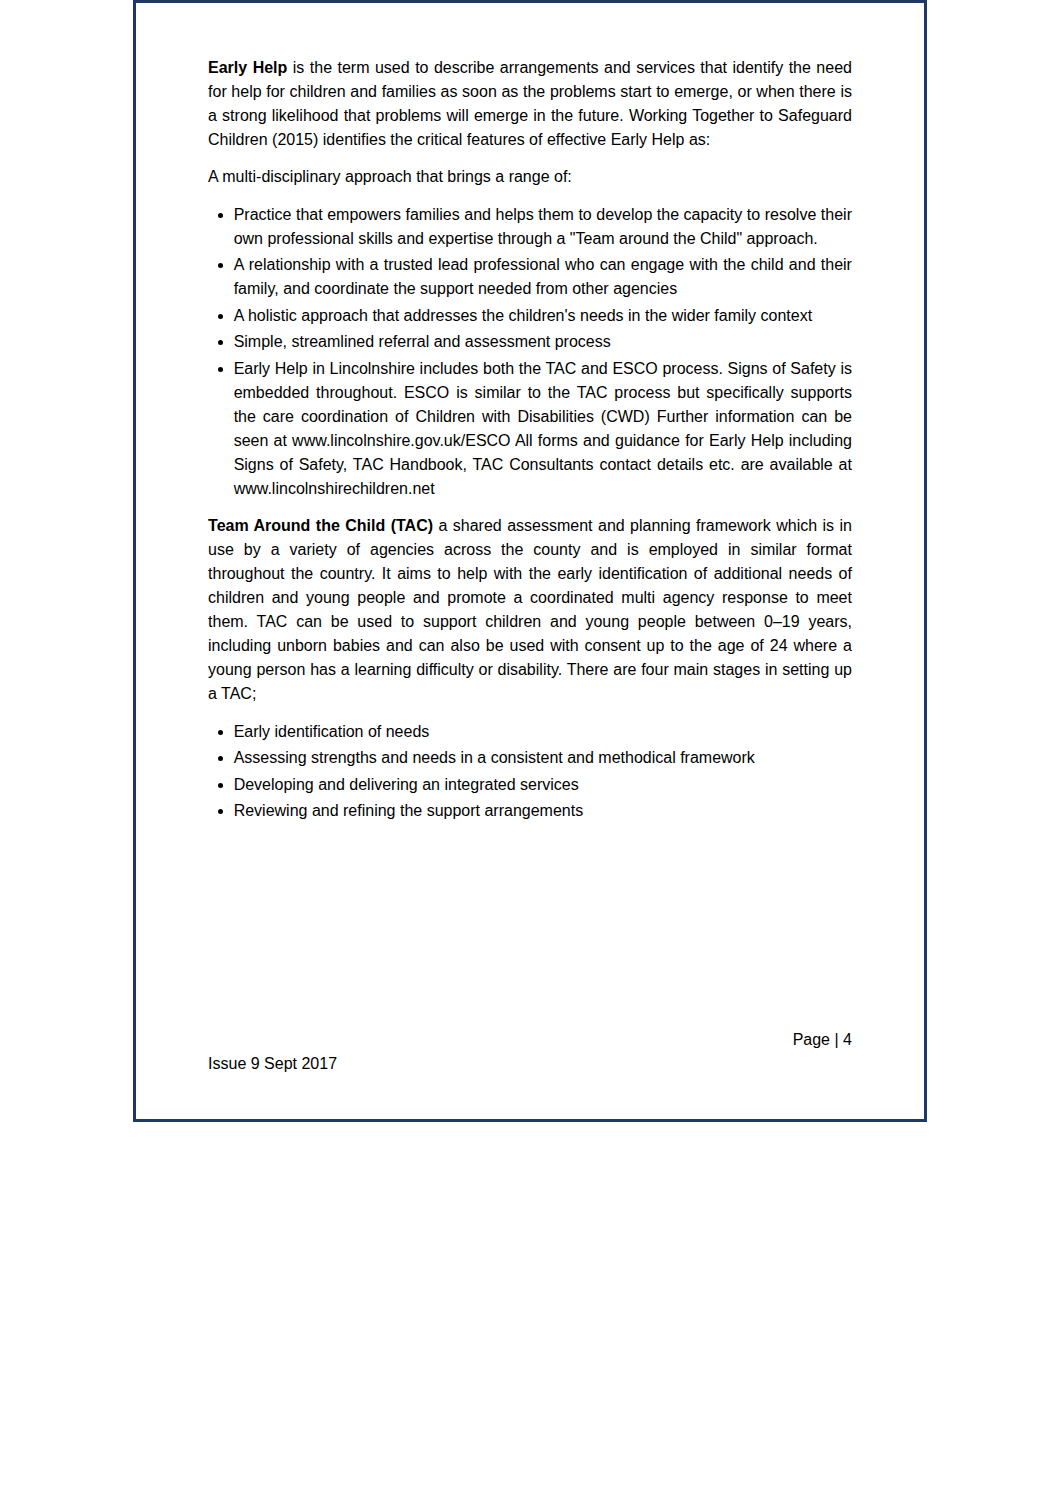Early Help is the term used to describe arrangements and services that identify the need for help for children and families as soon as the problems start to emerge, or when there is a strong likelihood that problems will emerge in the future. Working Together to Safeguard Children (2015) identifies the critical features of effective Early Help as:
A multi-disciplinary approach that brings a range of:
Practice that empowers families and helps them to develop the capacity to resolve their own professional skills and expertise through a "Team around the Child" approach.
A relationship with a trusted lead professional who can engage with the child and their family, and coordinate the support needed from other agencies
A holistic approach that addresses the children's needs in the wider family context
Simple, streamlined referral and assessment process
Early Help in Lincolnshire includes both the TAC and ESCO process. Signs of Safety is embedded throughout. ESCO is similar to the TAC process but specifically supports the care coordination of Children with Disabilities (CWD) Further information can be seen at www.lincolnshire.gov.uk/ESCO All forms and guidance for Early Help including Signs of Safety, TAC Handbook, TAC Consultants contact details etc. are available at www.lincolnshirechildren.net
Team Around the Child (TAC) a shared assessment and planning framework which is in use by a variety of agencies across the county and is employed in similar format throughout the country. It aims to help with the early identification of additional needs of children and young people and promote a coordinated multi agency response to meet them. TAC can be used to support children and young people between 0–19 years, including unborn babies and can also be used with consent up to the age of 24 where a young person has a learning difficulty or disability. There are four main stages in setting up a TAC;
Early identification of needs
Assessing strengths and needs in a consistent and methodical framework
Developing and delivering an integrated services
Reviewing and refining the support arrangements
Page | 4
Issue 9 Sept 2017